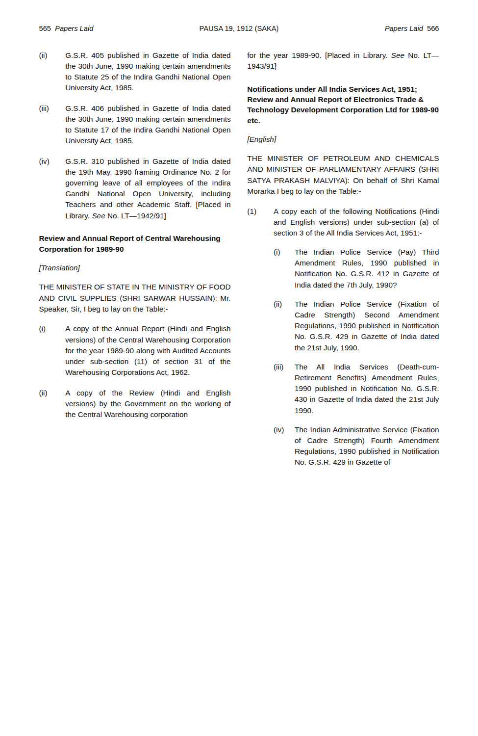565 Papers Laid PAUSA 19, 1912 (SAKA) Papers Laid 566
(ii) G.S.R. 405 published in Gazette of India dated the 30th June, 1990 making certain amendments to Statute 25 of the Indira Gandhi National Open University Act, 1985.
(iii) G.S.R. 406 published in Gazette of India dated the 30th June, 1990 making certain amendments to Statute 17 of the Indira Gandhi National Open University Act, 1985.
(iv) G.S.R. 310 published in Gazette of India dated the 19th May, 1990 framing Ordinance No. 2 for governing leave of all employees of the Indira Gandhi National Open University, including Teachers and other Academic Staff. [Placed in Library. See No. LT—1942/91]
Review and Annual Report of Central Warehousing Corporation for 1989-90
[Translation]
THE MINISTER OF STATE IN THE MINISTRY OF FOOD AND CIVIL SUPPLIES (SHRI SARWAR HUSSAIN): Mr. Speaker, Sir, I beg to lay on the Table:-
(i) A copy of the Annual Report (Hindi and English versions) of the Central Warehousing Corporation for the year 1989-90 along with Audited Accounts under sub-section (11) of section 31 of the Warehousing Corporations Act, 1962.
(ii) A copy of the Review (Hindi and English versions) by the Government on the working of the Central Warehousing corporation
for the year 1989-90. [Placed in Library. See No. LT—1943/91]
Notifications under All India Services Act, 1951; Review and Annual Report of Electronics Trade & Technology Development Corporation Ltd for 1989-90 etc.
[English]
THE MINISTER OF PETROLEUM AND CHEMICALS AND MINISTER OF PARLIAMENTARY AFFAIRS (SHRI SATYA PRAKASH MALVIYA): On behalf of Shri Kamal Morarka I beg to lay on the Table:-
(1) A copy each of the following Notifications (Hindi and English versions) under sub-section (a) of section 3 of the All India Services Act, 1951:-
(i) The Indian Police Service (Pay) Third Amendment Rules, 1990 published in Notification No. G.S.R. 412 in Gazette of India dated the 7th July, 1990?
(ii) The Indian Police Service (Fixation of Cadre Strength) Second Amendment Regulations, 1990 published in Notification No. G.S.R. 429 in Gazette of India dated the 21st July, 1990.
(iii) The All India Services (Death-cum-Retirement Benefits) Amendment Rules, 1990 published in Notification No. G.S.R. 430 in Gazette of India dated the 21st July 1990.
(iv) The Indian Administrative Service (Fixation of Cadre Strength) Fourth Amendment Regulations, 1990 published in Notification No. G.S.R. 429 in Gazette of